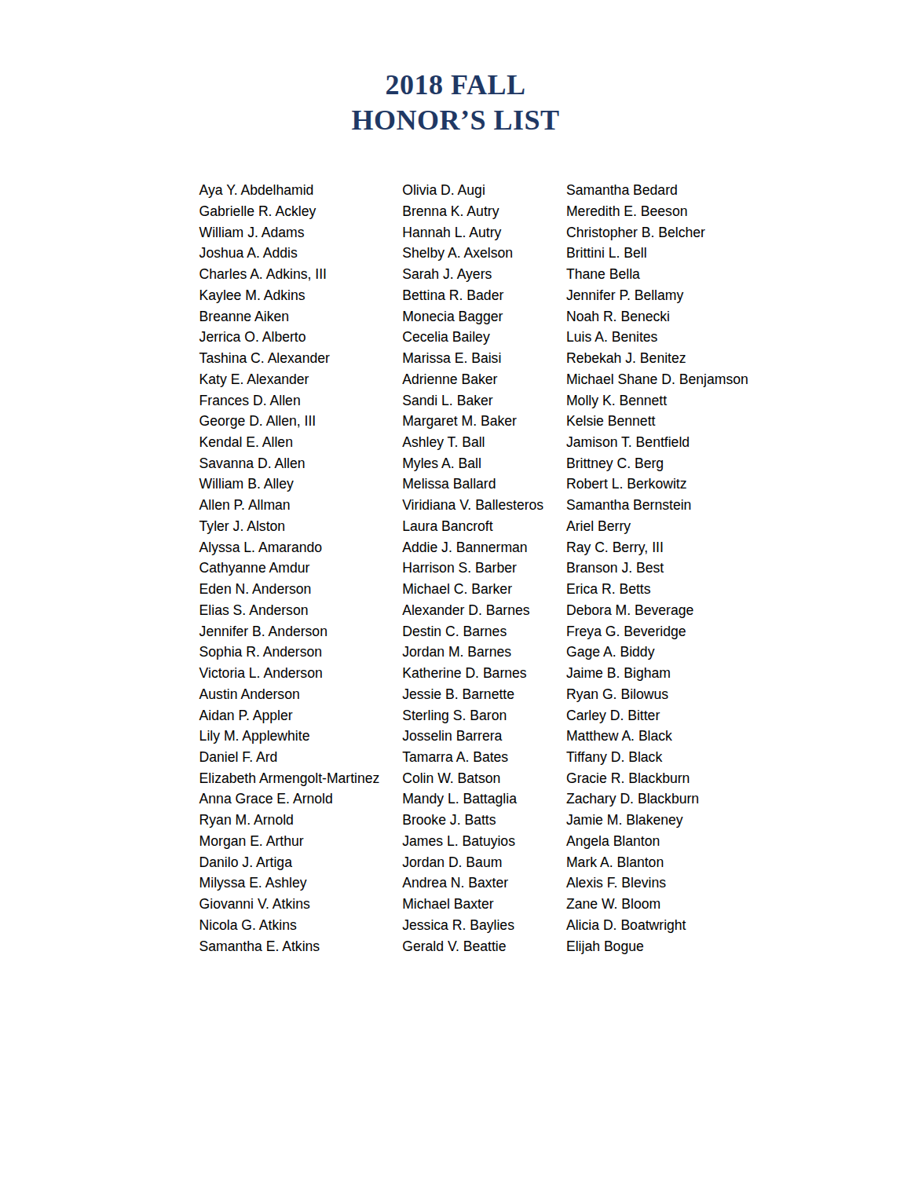2018 FALLHONOR’S LIST
Aya Y. Abdelhamid
Gabrielle R. Ackley
William J. Adams
Joshua A. Addis
Charles A. Adkins, III
Kaylee M. Adkins
Breanne Aiken
Jerrica O. Alberto
Tashina C. Alexander
Katy E. Alexander
Frances D. Allen
George D. Allen, III
Kendal E. Allen
Savanna D. Allen
William B. Alley
Allen P. Allman
Tyler J. Alston
Alyssa L. Amarando
Cathyanne Amdur
Eden N. Anderson
Elias S. Anderson
Jennifer B. Anderson
Sophia R. Anderson
Victoria L. Anderson
Austin Anderson
Aidan P. Appler
Lily M. Applewhite
Daniel F. Ard
Elizabeth Armengolt-Martinez
Anna Grace E. Arnold
Ryan M. Arnold
Morgan E. Arthur
Danilo J. Artiga
Milyssa E. Ashley
Giovanni V. Atkins
Nicola G. Atkins
Samantha E. Atkins
Olivia D. Augi
Brenna K. Autry
Hannah L. Autry
Shelby A. Axelson
Sarah J. Ayers
Bettina R. Bader
Monecia Bagger
Cecelia Bailey
Marissa E. Baisi
Adrienne Baker
Sandi L. Baker
Margaret M. Baker
Ashley T. Ball
Myles A. Ball
Melissa Ballard
Viridiana V. Ballesteros
Laura Bancroft
Addie J. Bannerman
Harrison S. Barber
Michael C. Barker
Alexander D. Barnes
Destin C. Barnes
Jordan M. Barnes
Katherine D. Barnes
Jessie B. Barnette
Sterling S. Baron
Josselin Barrera
Tamarra A. Bates
Colin W. Batson
Mandy L. Battaglia
Brooke J. Batts
James L. Batuyios
Jordan D. Baum
Andrea N. Baxter
Michael Baxter
Jessica R. Baylies
Gerald V. Beattie
Samantha Bedard
Meredith E. Beeson
Christopher B. Belcher
Brittini L. Bell
Thane Bella
Jennifer P. Bellamy
Noah R. Benecki
Luis A. Benites
Rebekah J. Benitez
Michael Shane D. Benjamson
Molly K. Bennett
Kelsie Bennett
Jamison T. Bentfield
Brittney C. Berg
Robert L. Berkowitz
Samantha Bernstein
Ariel Berry
Ray C. Berry, III
Branson J. Best
Erica R. Betts
Debora M. Beverage
Freya G. Beveridge
Gage A. Biddy
Jaime B. Bigham
Ryan G. Bilowus
Carley D. Bitter
Matthew A. Black
Tiffany D. Black
Gracie R. Blackburn
Zachary D. Blackburn
Jamie M. Blakeney
Angela Blanton
Mark A. Blanton
Alexis F. Blevins
Zane W. Bloom
Alicia D. Boatwright
Elijah Bogue